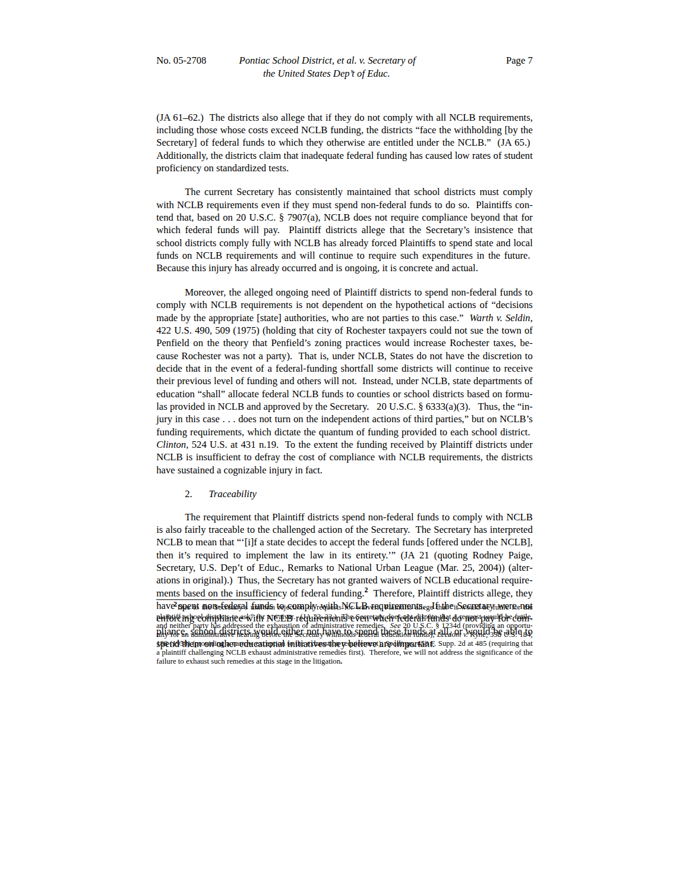| No. 05-2708 | Pontiac School District, et al. v. Secretary of the United States Dep’t of Educ. | Page 7 |
(JA 61–62.) The districts also allege that if they do not comply with all NCLB requirements, including those whose costs exceed NCLB funding, the districts “face the withholding [by the Secretary] of federal funds to which they otherwise are entitled under the NCLB.” (JA 65.) Additionally, the districts claim that inadequate federal funding has caused low rates of student proficiency on standardized tests.
The current Secretary has consistently maintained that school districts must comply with NCLB requirements even if they must spend non-federal funds to do so. Plaintiffs contend that, based on 20 U.S.C. § 7907(a), NCLB does not require compliance beyond that for which federal funds will pay. Plaintiff districts allege that the Secretary’s insistence that school districts comply fully with NCLB has already forced Plaintiffs to spend state and local funds on NCLB requirements and will continue to require such expenditures in the future. Because this injury has already occurred and is ongoing, it is concrete and actual.
Moreover, the alleged ongoing need of Plaintiff districts to spend non-federal funds to comply with NCLB requirements is not dependent on the hypothetical actions of “decisions made by the appropriate [state] authorities, who are not parties to this case.” Warth v. Seldin, 422 U.S. 490, 509 (1975) (holding that city of Rochester taxpayers could not sue the town of Penfield on the theory that Penfield’s zoning practices would increase Rochester taxes, because Rochester was not a party). That is, under NCLB, States do not have the discretion to decide that in the event of a federal-funding shortfall some districts will continue to receive their previous level of funding and others will not. Instead, under NCLB, state departments of education “shall” allocate federal NCLB funds to counties or school districts based on formulas provided in NCLB and approved by the Secretary. 20 U.S.C. § 6333(a)(3). Thus, the “injury in this case . . . does not turn on the independent actions of third parties,” but on NCLB’s funding requirements, which dictate the quantum of funding provided to each school district. Clinton, 524 U.S. at 431 n.19. To the extent the funding received by Plaintiff districts under NCLB is insufficient to defray the cost of compliance with NCLB requirements, the districts have sustained a cognizable injury in fact.
2. Traceability
The requirement that Plaintiff districts spend non-federal funds to comply with NCLB is also fairly traceable to the challenged action of the Secretary. The Secretary has interpreted NCLB to mean that “‘[i]f a state decides to accept the federal funds [offered under the NCLB], then it’s required to implement the law in its entirety.’” (JA 21 (quoting Rodney Paige, Secretary, U.S. Dep’t of Educ., Remarks to National Urban League (Mar. 25, 2004)) (alterations in original).) Thus, the Secretary has not granted waivers of NCLB educational requirements based on the insufficiency of federal funding.2 Therefore, Plaintiff districts allege, they have spent non-federal funds to comply with NCLB requirements. If the Secretary were not enforcing compliance with NCLB requirements even when federal funds do not pay for compliance, school districts would either not have to spend these funds at all, or would be able to spend them on other educational initiatives they believe are important.
2 Due to the Secretary’s uniform rejection of requests for waivers, Plaintiffs allege that “it would be futile for the plaintiff school districts to ask” for a waiver. (JA 22–23.) The Secretary does not dispute that a request would be futile, and neither party has addressed the exhaustion of administrative remedies. See 20 U.S.C. § 1234d (providing an opportunity for an administrative hearing before the Secretary withholds federal education funds); Leedom v. Kyne, 358 U.S. 184, 188 (1958) (providing a narrow exception to the exhaustion requirement); Spellings, 453 F. Supp. 2d at 485 (requiring that a plaintiff challenging NCLB exhaust administrative remedies first). Therefore, we will not address the significance of the failure to exhaust such remedies at this stage in the litigation.